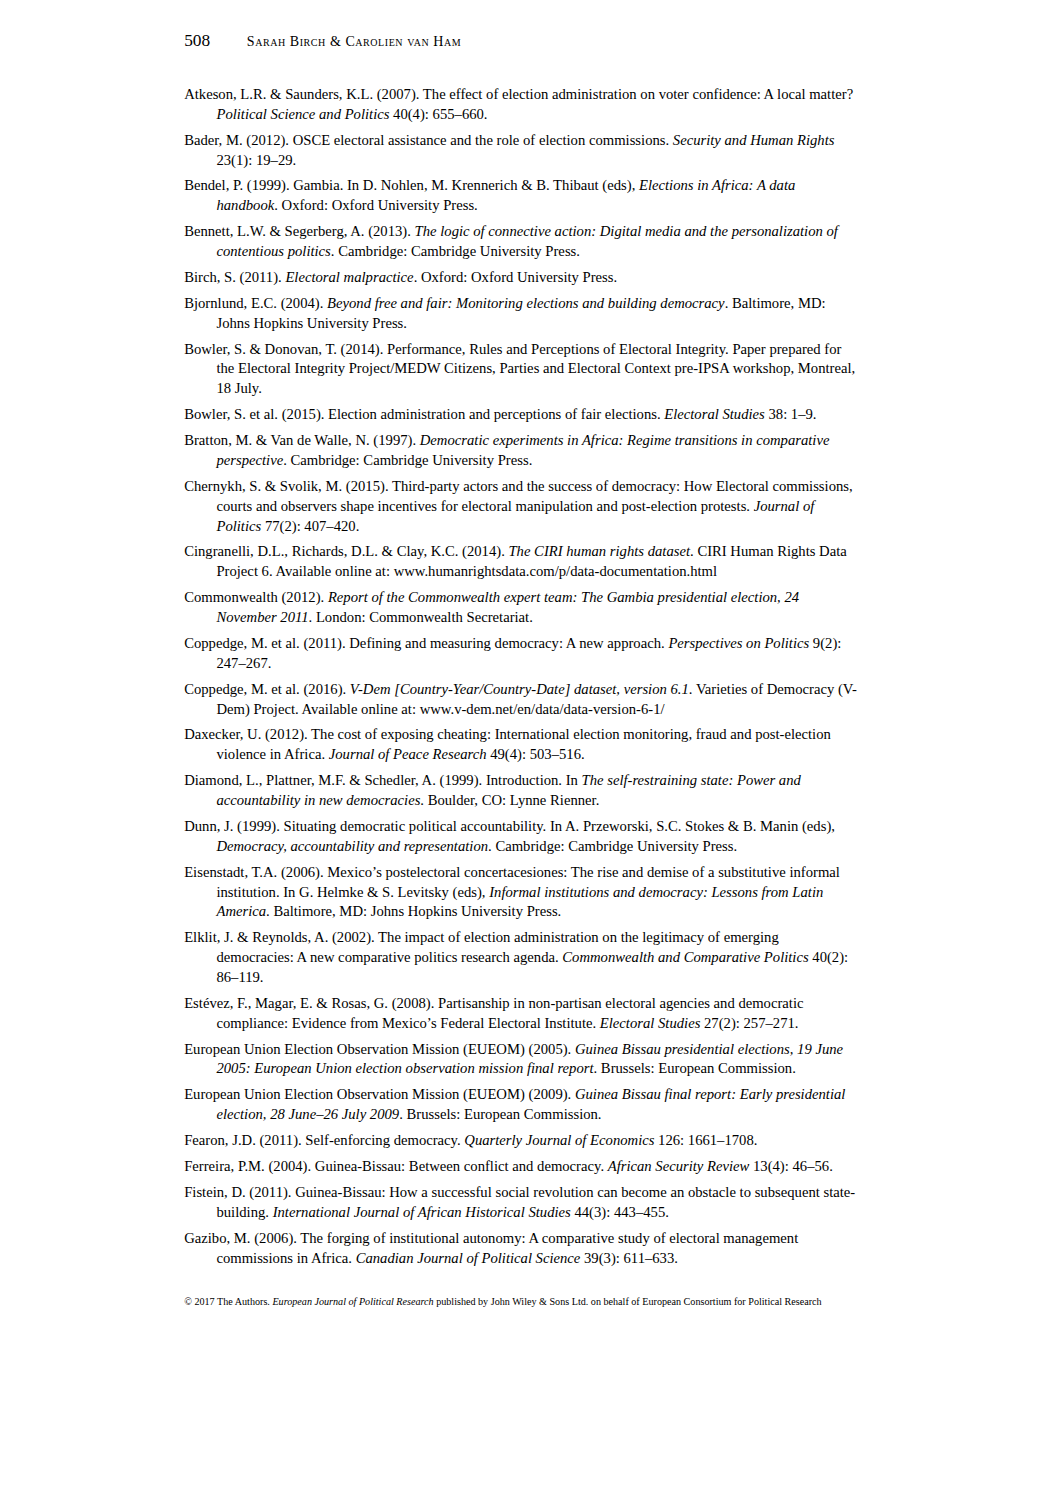508 Sarah Birch & Carolien van Ham
Atkeson, L.R. & Saunders, K.L. (2007). The effect of election administration on voter confidence: A local matter? Political Science and Politics 40(4): 655–660.
Bader, M. (2012). OSCE electoral assistance and the role of election commissions. Security and Human Rights 23(1): 19–29.
Bendel, P. (1999). Gambia. In D. Nohlen, M. Krennerich & B. Thibaut (eds), Elections in Africa: A data handbook. Oxford: Oxford University Press.
Bennett, L.W. & Segerberg, A. (2013). The logic of connective action: Digital media and the personalization of contentious politics. Cambridge: Cambridge University Press.
Birch, S. (2011). Electoral malpractice. Oxford: Oxford University Press.
Bjornlund, E.C. (2004). Beyond free and fair: Monitoring elections and building democracy. Baltimore, MD: Johns Hopkins University Press.
Bowler, S. & Donovan, T. (2014). Performance, Rules and Perceptions of Electoral Integrity. Paper prepared for the Electoral Integrity Project/MEDW Citizens, Parties and Electoral Context pre-IPSA workshop, Montreal, 18 July.
Bowler, S. et al. (2015). Election administration and perceptions of fair elections. Electoral Studies 38: 1–9.
Bratton, M. & Van de Walle, N. (1997). Democratic experiments in Africa: Regime transitions in comparative perspective. Cambridge: Cambridge University Press.
Chernykh, S. & Svolik, M. (2015). Third-party actors and the success of democracy: How Electoral commissions, courts and observers shape incentives for electoral manipulation and post-election protests. Journal of Politics 77(2): 407–420.
Cingranelli, D.L., Richards, D.L. & Clay, K.C. (2014). The CIRI human rights dataset. CIRI Human Rights Data Project 6. Available online at: www.humanrightsdata.com/p/data-documentation.html
Commonwealth (2012). Report of the Commonwealth expert team: The Gambia presidential election, 24 November 2011. London: Commonwealth Secretariat.
Coppedge, M. et al. (2011). Defining and measuring democracy: A new approach. Perspectives on Politics 9(2): 247–267.
Coppedge, M. et al. (2016). V-Dem [Country-Year/Country-Date] dataset, version 6.1. Varieties of Democracy (V-Dem) Project. Available online at: www.v-dem.net/en/data/data-version-6-1/
Daxecker, U. (2012). The cost of exposing cheating: International election monitoring, fraud and post-election violence in Africa. Journal of Peace Research 49(4): 503–516.
Diamond, L., Plattner, M.F. & Schedler, A. (1999). Introduction. In The self-restraining state: Power and accountability in new democracies. Boulder, CO: Lynne Rienner.
Dunn, J. (1999). Situating democratic political accountability. In A. Przeworski, S.C. Stokes & B. Manin (eds), Democracy, accountability and representation. Cambridge: Cambridge University Press.
Eisenstadt, T.A. (2006). Mexico’s postelectoral concertacesiones: The rise and demise of a substitutive informal institution. In G. Helmke & S. Levitsky (eds), Informal institutions and democracy: Lessons from Latin America. Baltimore, MD: Johns Hopkins University Press.
Elklit, J. & Reynolds, A. (2002). The impact of election administration on the legitimacy of emerging democracies: A new comparative politics research agenda. Commonwealth and Comparative Politics 40(2): 86–119.
Estévez, F., Magar, E. & Rosas, G. (2008). Partisanship in non-partisan electoral agencies and democratic compliance: Evidence from Mexico’s Federal Electoral Institute. Electoral Studies 27(2): 257–271.
European Union Election Observation Mission (EUEOM) (2005). Guinea Bissau presidential elections, 19 June 2005: European Union election observation mission final report. Brussels: European Commission.
European Union Election Observation Mission (EUEOM) (2009). Guinea Bissau final report: Early presidential election, 28 June–26 July 2009. Brussels: European Commission.
Fearon, J.D. (2011). Self-enforcing democracy. Quarterly Journal of Economics 126: 1661–1708.
Ferreira, P.M. (2004). Guinea-Bissau: Between conflict and democracy. African Security Review 13(4): 46–56.
Fistein, D. (2011). Guinea-Bissau: How a successful social revolution can become an obstacle to subsequent state-building. International Journal of African Historical Studies 44(3): 443–455.
Gazibo, M. (2006). The forging of institutional autonomy: A comparative study of electoral management commissions in Africa. Canadian Journal of Political Science 39(3): 611–633.
© 2017 The Authors. European Journal of Political Research published by John Wiley & Sons Ltd. on behalf of European Consortium for Political Research